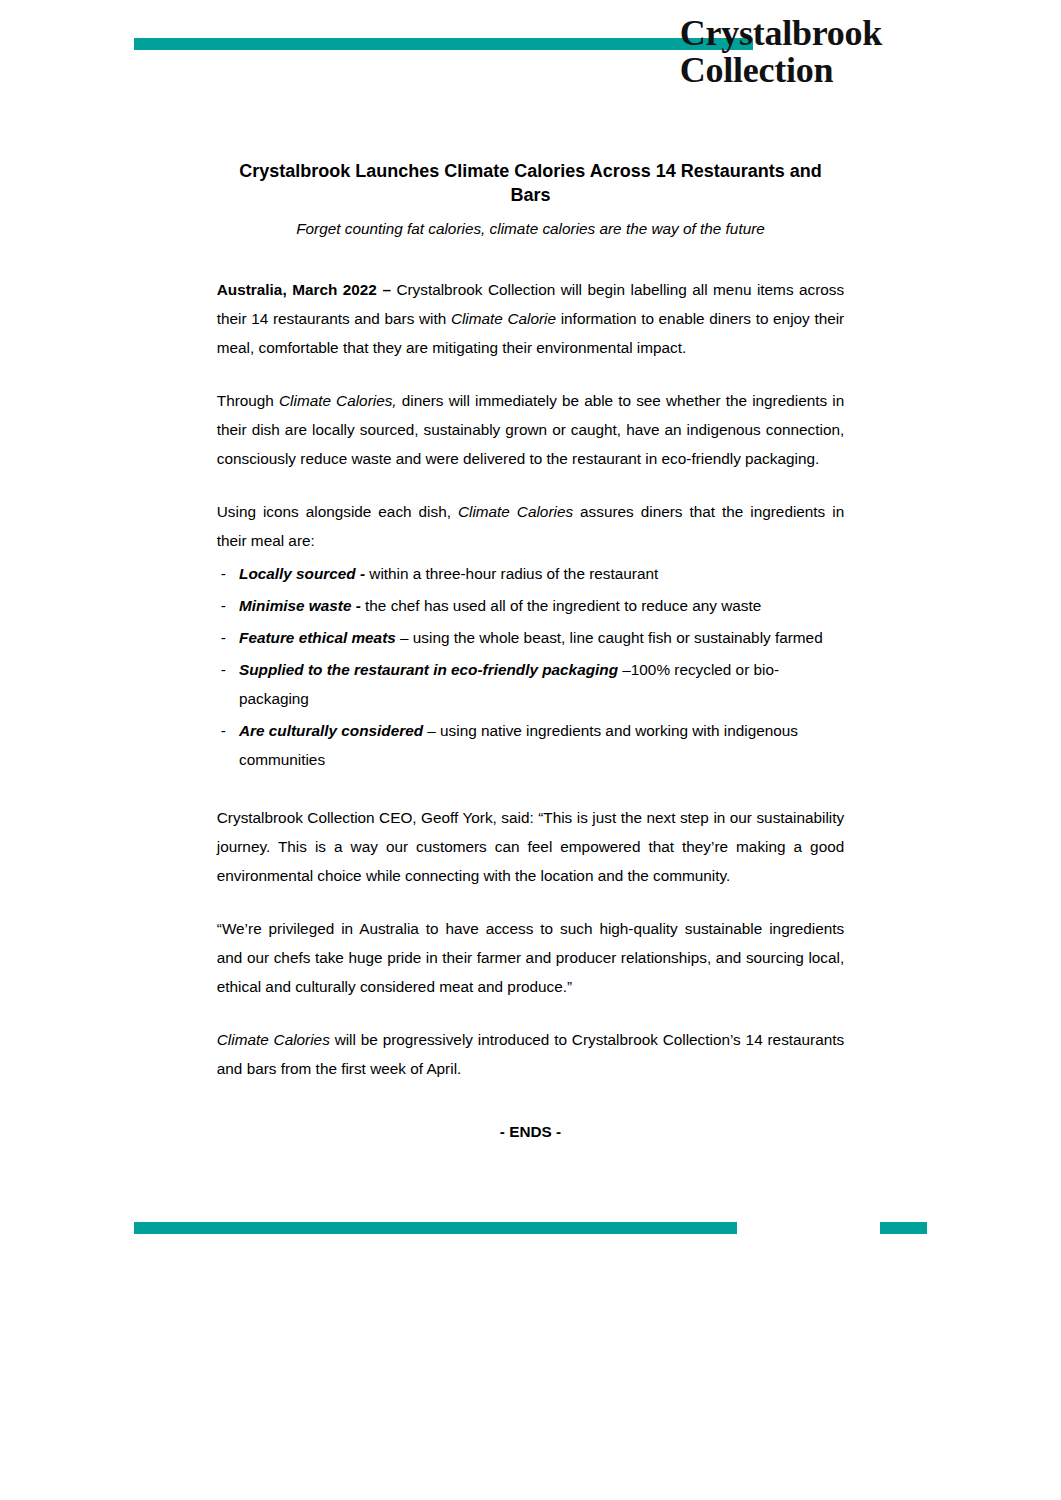Crystalbrook
Collection
Crystalbrook Launches Climate Calories Across 14 Restaurants and Bars
Forget counting fat calories, climate calories are the way of the future
Australia, March 2022 – Crystalbrook Collection will begin labelling all menu items across their 14 restaurants and bars with Climate Calorie information to enable diners to enjoy their meal, comfortable that they are mitigating their environmental impact.
Through Climate Calories, diners will immediately be able to see whether the ingredients in their dish are locally sourced, sustainably grown or caught, have an indigenous connection, consciously reduce waste and were delivered to the restaurant in eco-friendly packaging.
Using icons alongside each dish, Climate Calories assures diners that the ingredients in their meal are:
Locally sourced - within a three-hour radius of the restaurant
Minimise waste - the chef has used all of the ingredient to reduce any waste
Feature ethical meats – using the whole beast, line caught fish or sustainably farmed
Supplied to the restaurant in eco-friendly packaging –100% recycled or bio-packaging
Are culturally considered – using native ingredients and working with indigenous communities
Crystalbrook Collection CEO, Geoff York, said: “This is just the next step in our sustainability journey. This is a way our customers can feel empowered that they’re making a good environmental choice while connecting with the location and the community.
“We’re privileged in Australia to have access to such high-quality sustainable ingredients and our chefs take huge pride in their farmer and producer relationships, and sourcing local, ethical and culturally considered meat and produce.”
Climate Calories will be progressively introduced to Crystalbrook Collection’s 14 restaurants and bars from the first week of April.
- ENDS -